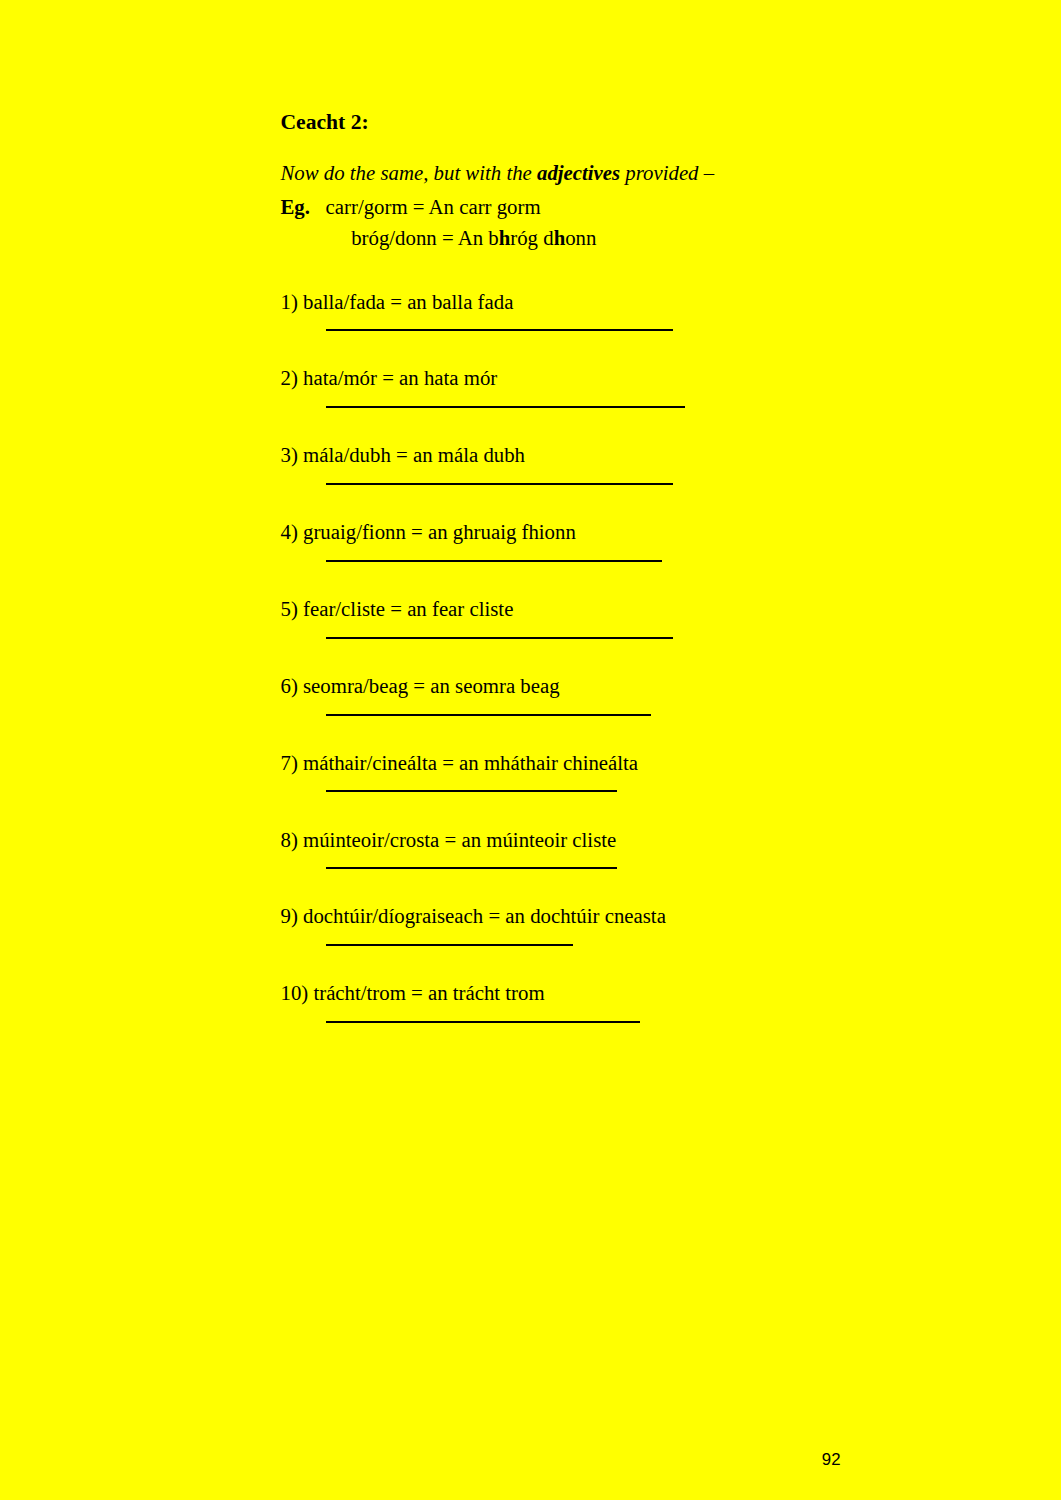Ceacht 2:
Now do the same, but with the adjectives provided –
Eg. carr/gorm = An carr gorm
bróg/donn = An bhróg dhonn
1) balla/fada = an balla fada
2) hata/mór = an hata mór
3) mála/dubh = an mála dubh
4) gruaig/fionn = an ghruaig fhionn
5) fear/cliste = an fear cliste
6) seomra/beag = an seomra beag
7) máthair/cineálta = an mháthair chineálta
8) múinteoir/crosta = an múinteoir cliste
9) dochtúir/díograiseach = an dochtúir cneasta
10) trácht/trom = an trácht trom
92